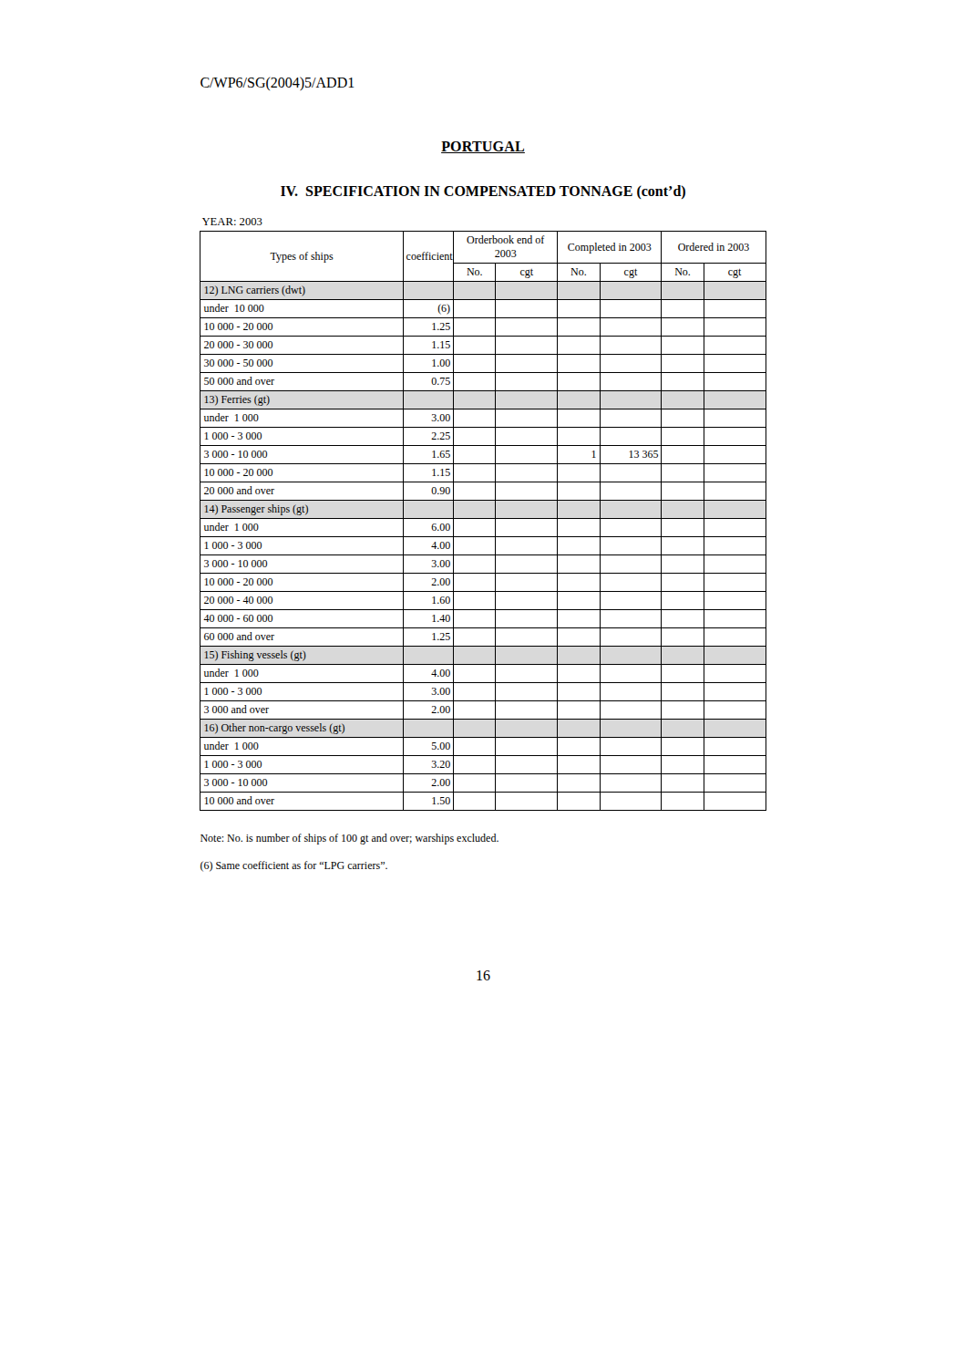C/WP6/SG(2004)5/ADD1
PORTUGAL
IV. SPECIFICATION IN COMPENSATED TONNAGE (cont’d)
YEAR: 2003
| Types of ships | coefficient | Orderbook end of 2003 | Completed in 2003 | Ordered in 2003 |
| --- | --- | --- | --- | --- |
| No. | cgt | No. | cgt | No. | cgt |
| 12) LNG carriers (dwt) | | | | | | | |
| under 10 000 | (6) | | | | | | |
| 10 000 - 20 000 | 1.25 | | | | | | |
| 20 000 - 30 000 | 1.15 | | | | | | |
| 30 000 - 50 000 | 1.00 | | | | | | |
| 50 000 and over | 0.75 | | | | | | |
| 13) Ferries (gt) | | | | | | | |
| under 1 000 | 3.00 | | | | | | |
| 1 000 - 3 000 | 2.25 | | | | | | |
| 3 000 - 10 000 | 1.65 | | | 1 | 13 365 | | |
| 10 000 - 20 000 | 1.15 | | | | | | |
| 20 000 and over | 0.90 | | | | | | |
| 14) Passenger ships (gt) | | | | | | | |
| under 1 000 | 6.00 | | | | | | |
| 1 000 - 3 000 | 4.00 | | | | | | |
| 3 000 - 10 000 | 3.00 | | | | | | |
| 10 000 - 20 000 | 2.00 | | | | | | |
| 20 000 - 40 000 | 1.60 | | | | | | |
| 40 000 - 60 000 | 1.40 | | | | | | |
| 60 000 and over | 1.25 | | | | | | |
| 15) Fishing vessels (gt) | | | | | | | |
| under 1 000 | 4.00 | | | | | | |
| 1 000 - 3 000 | 3.00 | | | | | | |
| 3 000 and over | 2.00 | | | | | | |
| 16) Other non-cargo vessels (gt) | | | | | | | |
| under 1 000 | 5.00 | | | | | | |
| 1 000 - 3 000 | 3.20 | | | | | | |
| 3 000 - 10 000 | 2.00 | | | | | | |
| 10 000 and over | 1.50 | | | | | | |
Note: No. is number of ships of 100 gt and over; warships excluded.
(6) Same coefficient as for “LPG carriers”.
16